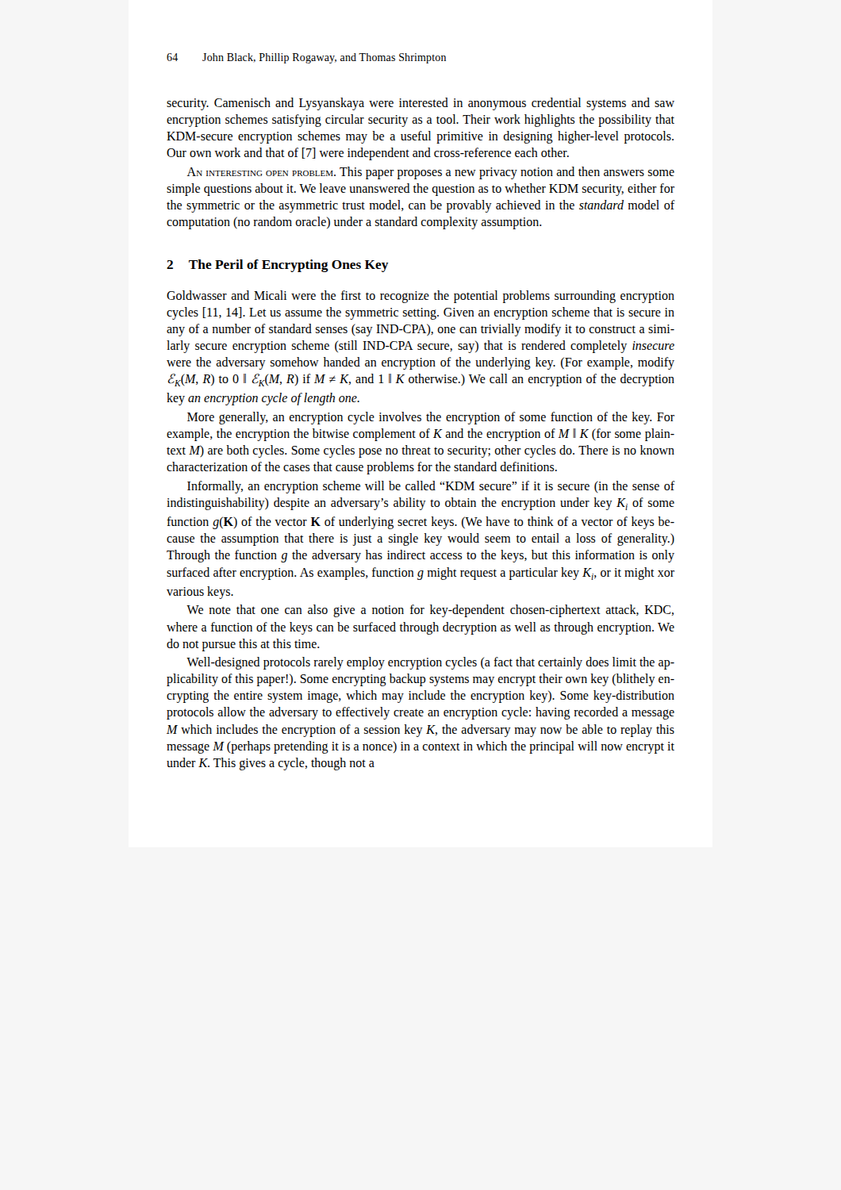64 John Black, Phillip Rogaway, and Thomas Shrimpton
security. Camenisch and Lysyanskaya were interested in anonymous credential systems and saw encryption schemes satisfying circular security as a tool. Their work highlights the possibility that KDM-secure encryption schemes may be a useful primitive in designing higher-level protocols. Our own work and that of [7] were independent and cross-reference each other.
An interesting open problem. This paper proposes a new privacy notion and then answers some simple questions about it. We leave unanswered the question as to whether KDM security, either for the symmetric or the asymmetric trust model, can be provably achieved in the standard model of computation (no random oracle) under a standard complexity assumption.
2 The Peril of Encrypting Ones Key
Goldwasser and Micali were the first to recognize the potential problems surrounding encryption cycles [11, 14]. Let us assume the symmetric setting. Given an encryption scheme that is secure in any of a number of standard senses (say IND-CPA), one can trivially modify it to construct a similarly secure encryption scheme (still IND-CPA secure, say) that is rendered completely insecure were the adversary somehow handed an encryption of the underlying key. (For example, modify ℰK(M, R) to 0 ‖ ℰK(M, R) if M ≠ K, and 1 ‖ K otherwise.) We call an encryption of the decryption key an encryption cycle of length one.
More generally, an encryption cycle involves the encryption of some function of the key. For example, the encryption the bitwise complement of K and the encryption of M ‖ K (for some plaintext M) are both cycles. Some cycles pose no threat to security; other cycles do. There is no known characterization of the cases that cause problems for the standard definitions.
Informally, an encryption scheme will be called “KDM secure” if it is secure (in the sense of indistinguishability) despite an adversary’s ability to obtain the encryption under key Ki of some function g(K) of the vector K of underlying secret keys. (We have to think of a vector of keys because the assumption that there is just a single key would seem to entail a loss of generality.) Through the function g the adversary has indirect access to the keys, but this information is only surfaced after encryption. As examples, function g might request a particular key Ki, or it might xor various keys.
We note that one can also give a notion for key-dependent chosen-ciphertext attack, KDC, where a function of the keys can be surfaced through decryption as well as through encryption. We do not pursue this at this time.
Well-designed protocols rarely employ encryption cycles (a fact that certainly does limit the applicability of this paper!). Some encrypting backup systems may encrypt their own key (blithely encrypting the entire system image, which may include the encryption key). Some key-distribution protocols allow the adversary to effectively create an encryption cycle: having recorded a message M which includes the encryption of a session key K, the adversary may now be able to replay this message M (perhaps pretending it is a nonce) in a context in which the principal will now encrypt it under K. This gives a cycle, though not a